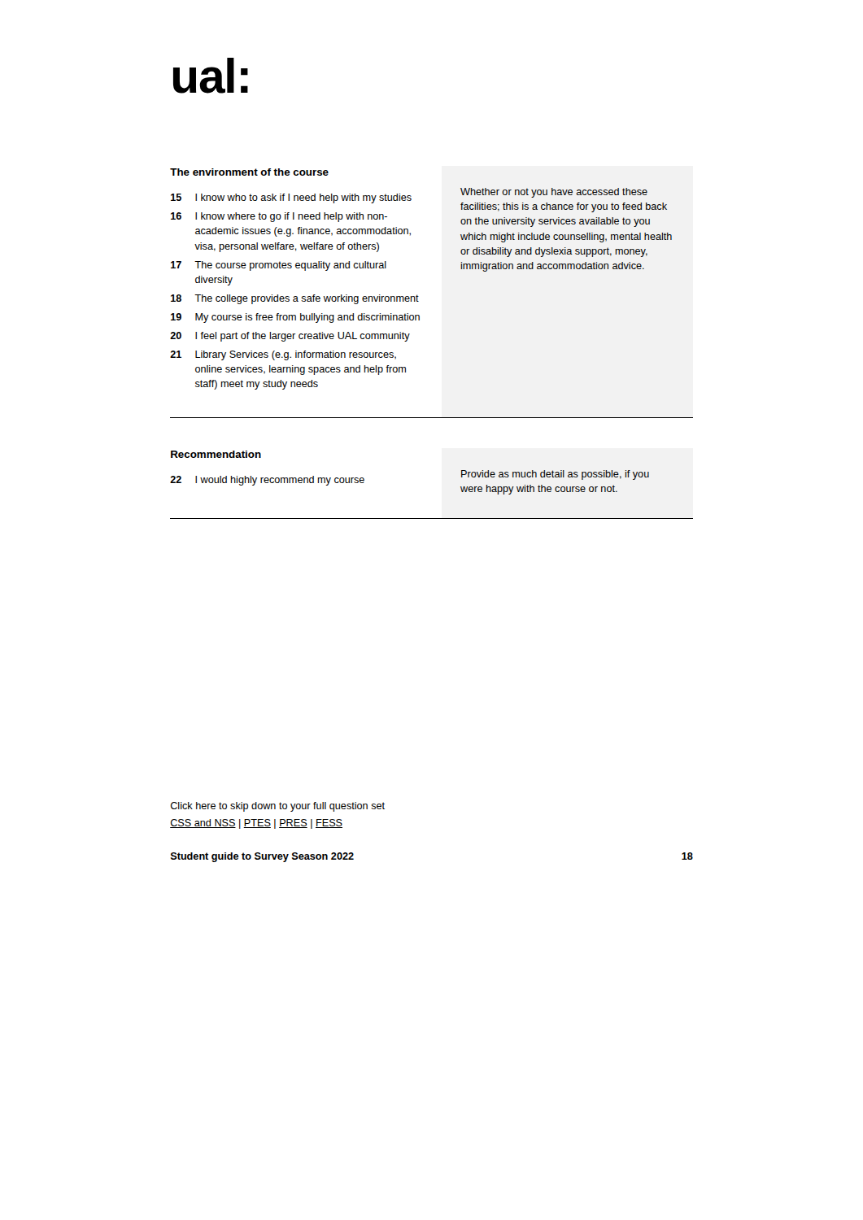ual:
The environment of the course
15 I know who to ask if I need help with my studies
16 I know where to go if I need help with non-academic issues (e.g. finance, accommodation, visa, personal welfare, welfare of others)
17 The course promotes equality and cultural diversity
18 The college provides a safe working environment
19 My course is free from bullying and discrimination
20 I feel part of the larger creative UAL community
21 Library Services (e.g. information resources, online services, learning spaces and help from staff) meet my study needs
Whether or not you have accessed these facilities; this is a chance for you to feed back on the university services available to you which might include counselling, mental health or disability and dyslexia support, money, immigration and accommodation advice.
Recommendation
22 I would highly recommend my course
Provide as much detail as possible, if you were happy with the course or not.
Click here to skip down to your full question set
CSS and NSS | PTES | PRES | FESS
Student guide to Survey Season 2022 18